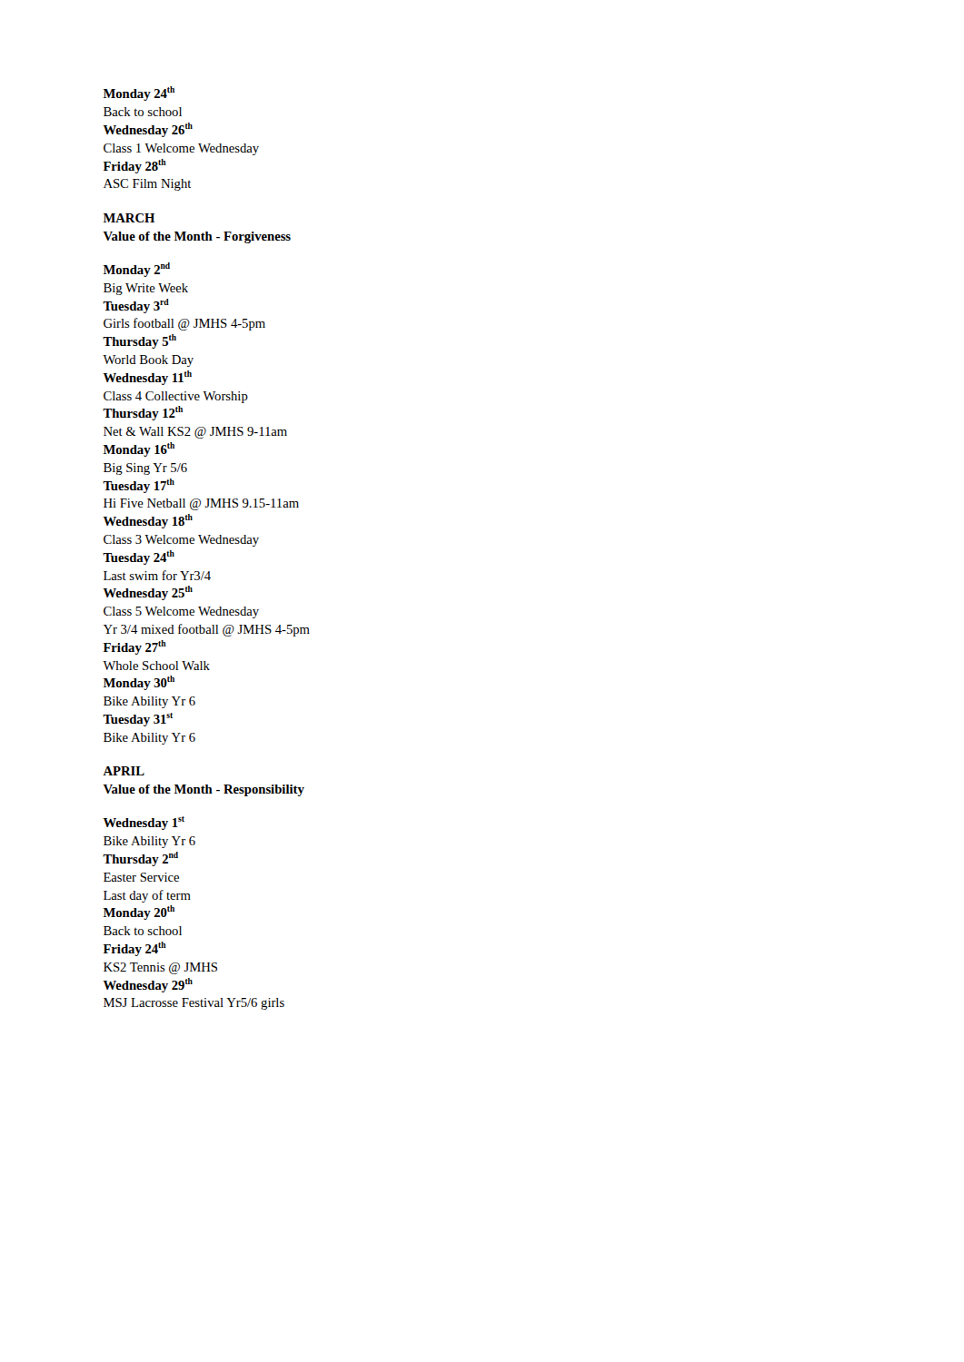Monday 24th
Back to school
Wednesday 26th
Class 1 Welcome Wednesday
Friday 28th
ASC Film Night
MARCH
Value of the Month - Forgiveness
Monday 2nd
Big Write Week
Tuesday 3rd
Girls football @ JMHS 4-5pm
Thursday 5th
World Book Day
Wednesday 11th
Class 4 Collective Worship
Thursday 12th
Net & Wall KS2 @ JMHS 9-11am
Monday 16th
Big Sing Yr 5/6
Tuesday 17th
Hi Five Netball @ JMHS 9.15-11am
Wednesday 18th
Class 3 Welcome Wednesday
Tuesday 24th
Last swim for Yr3/4
Wednesday 25th
Class 5 Welcome Wednesday
Yr 3/4 mixed football @ JMHS 4-5pm
Friday 27th
Whole School Walk
Monday 30th
Bike Ability Yr 6
Tuesday 31st
Bike Ability Yr 6
APRIL
Value of the Month - Responsibility
Wednesday 1st
Bike Ability Yr 6
Thursday 2nd
Easter Service
Last day of term
Monday 20th
Back to school
Friday 24th
KS2 Tennis @ JMHS
Wednesday 29th
MSJ Lacrosse Festival Yr5/6 girls